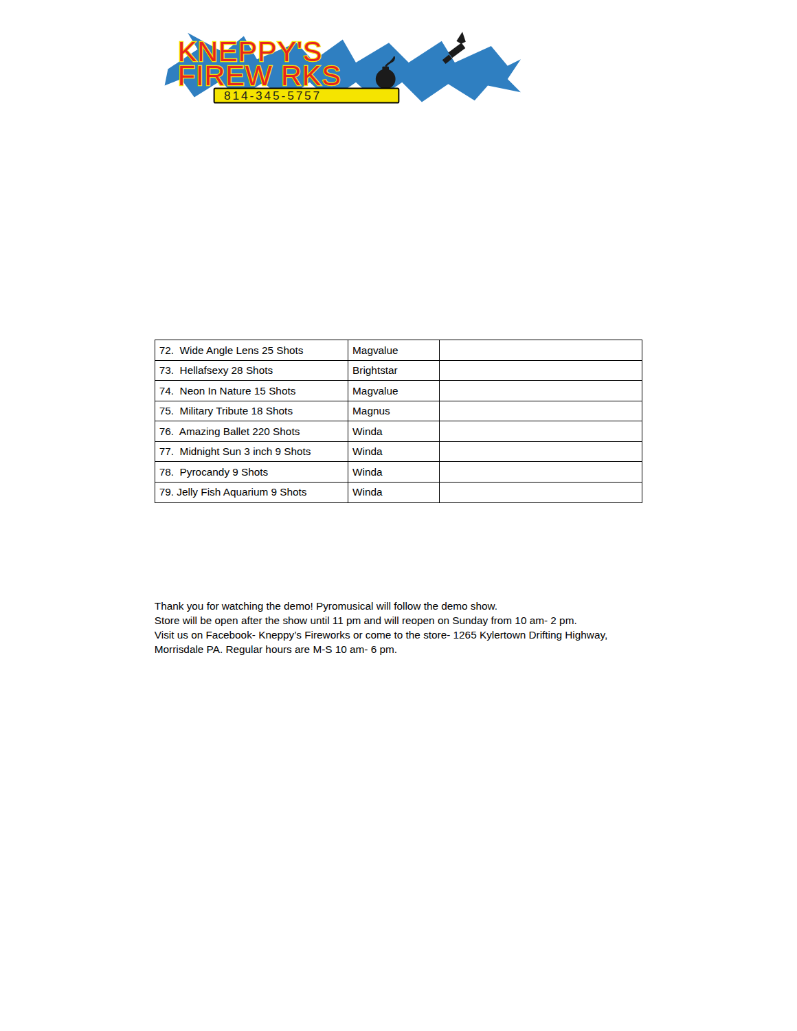KNEPPY'S FIREW RKS 814-345-5757
| 72. Wide Angle Lens 25 Shots | Magvalue | |
| 73. Hellafsexy 28 Shots | Brightstar | |
| 74. Neon In Nature 15 Shots | Magvalue | |
| 75. Military Tribute 18 Shots | Magnus | |
| 76. Amazing Ballet 220 Shots | Winda | |
| 77. Midnight Sun 3 inch 9 Shots | Winda | |
| 78. Pyrocandy 9 Shots | Winda | |
| 79. Jelly Fish Aquarium 9 Shots | Winda | |
Thank you for watching the demo! Pyromusical will follow the demo show.
Store will be open after the show until 11 pm and will reopen on Sunday from 10 am- 2 pm.
Visit us on Facebook- Kneppy’s Fireworks or come to the store- 1265 Kylertown Drifting Highway, Morrisdale PA. Regular hours are M-S 10 am- 6 pm.